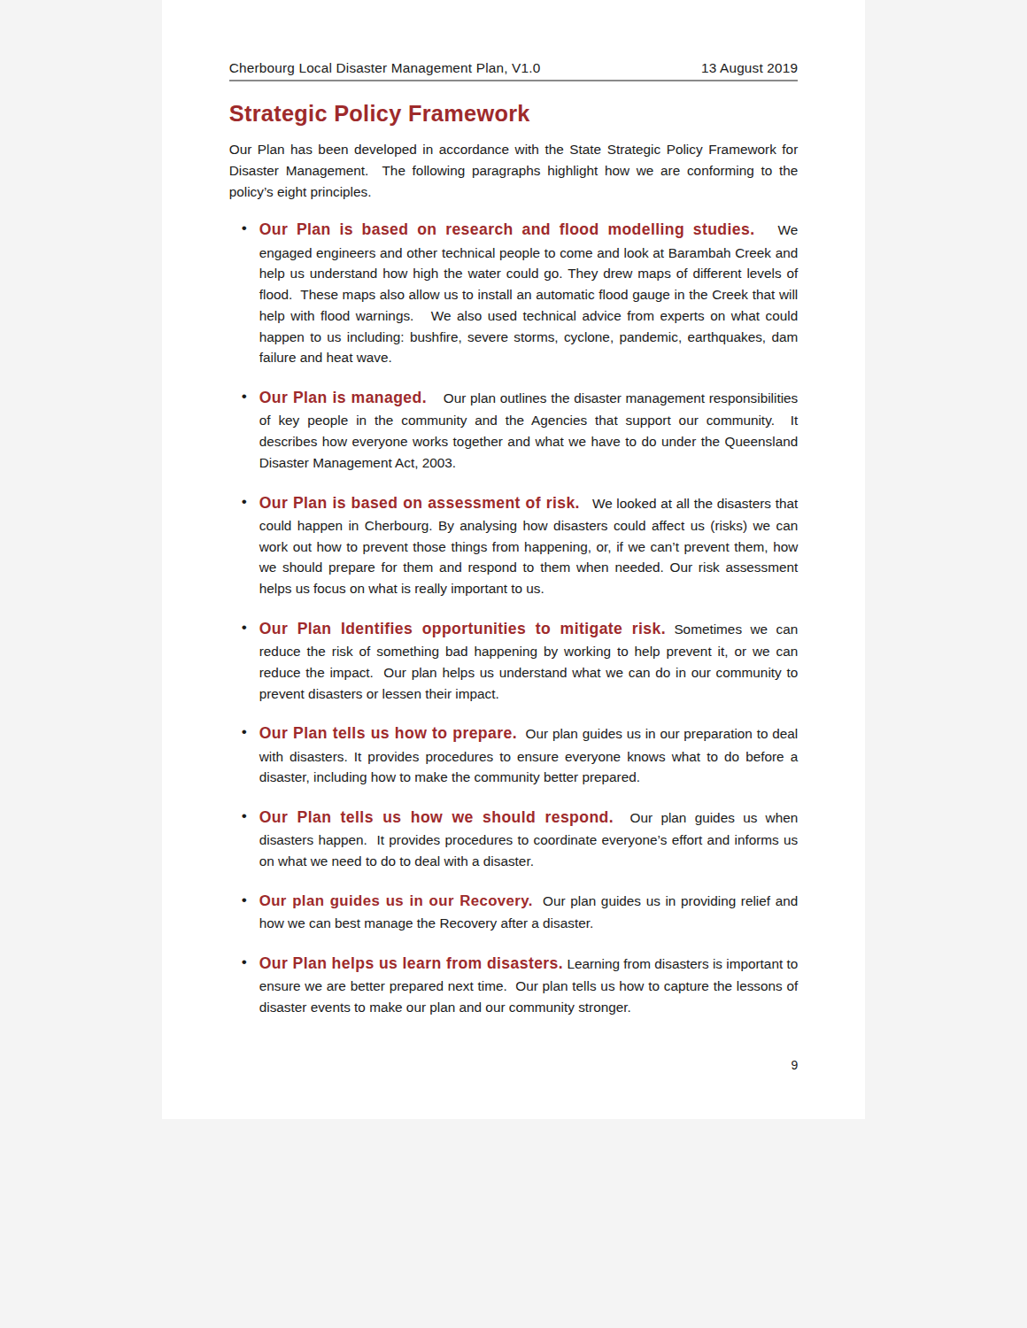Cherbourg Local Disaster Management Plan, V1.0 13 August 2019
Strategic Policy Framework
Our Plan has been developed in accordance with the State Strategic Policy Framework for Disaster Management. The following paragraphs highlight how we are conforming to the policy’s eight principles.
Our Plan is based on research and flood modelling studies. We engaged engineers and other technical people to come and look at Barambah Creek and help us understand how high the water could go. They drew maps of different levels of flood. These maps also allow us to install an automatic flood gauge in the Creek that will help with flood warnings. We also used technical advice from experts on what could happen to us including: bushfire, severe storms, cyclone, pandemic, earthquakes, dam failure and heat wave.
Our Plan is managed. Our plan outlines the disaster management responsibilities of key people in the community and the Agencies that support our community. It describes how everyone works together and what we have to do under the Queensland Disaster Management Act, 2003.
Our Plan is based on assessment of risk. We looked at all the disasters that could happen in Cherbourg. By analysing how disasters could affect us (risks) we can work out how to prevent those things from happening, or, if we can’t prevent them, how we should prepare for them and respond to them when needed. Our risk assessment helps us focus on what is really important to us.
Our Plan Identifies opportunities to mitigate risk. Sometimes we can reduce the risk of something bad happening by working to help prevent it, or we can reduce the impact. Our plan helps us understand what we can do in our community to prevent disasters or lessen their impact.
Our Plan tells us how to prepare. Our plan guides us in our preparation to deal with disasters. It provides procedures to ensure everyone knows what to do before a disaster, including how to make the community better prepared.
Our Plan tells us how we should respond. Our plan guides us when disasters happen. It provides procedures to coordinate everyone’s effort and informs us on what we need to do to deal with a disaster.
Our plan guides us in our Recovery. Our plan guides us in providing relief and how we can best manage the Recovery after a disaster.
Our Plan helps us learn from disasters. Learning from disasters is important to ensure we are better prepared next time. Our plan tells us how to capture the lessons of disaster events to make our plan and our community stronger.
9